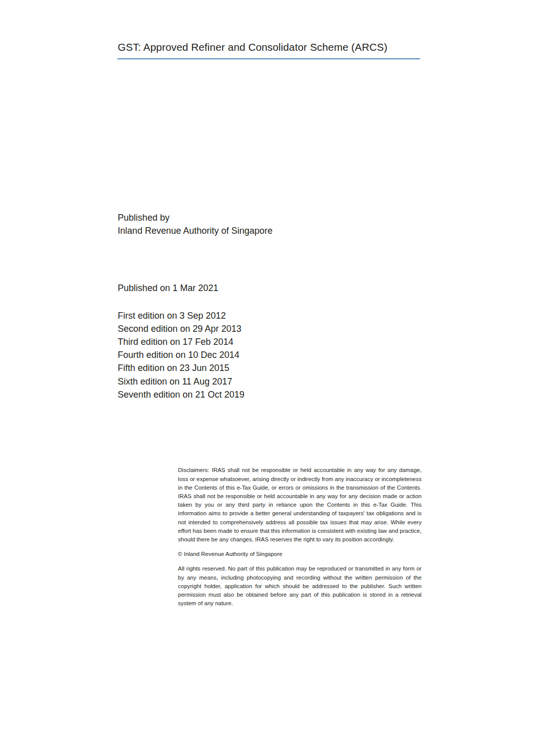GST: Approved Refiner and Consolidator Scheme (ARCS)
Published by
Inland Revenue Authority of Singapore
Published on 1 Mar 2021
First edition on 3 Sep 2012
Second edition on 29 Apr 2013
Third edition on 17 Feb 2014
Fourth edition on 10 Dec 2014
Fifth edition on 23 Jun 2015
Sixth edition on 11 Aug 2017
Seventh edition on 21 Oct 2019
Disclaimers: IRAS shall not be responsible or held accountable in any way for any damage, loss or expense whatsoever, arising directly or indirectly from any inaccuracy or incompleteness in the Contents of this e-Tax Guide, or errors or omissions in the transmission of the Contents. IRAS shall not be responsible or held accountable in any way for any decision made or action taken by you or any third party in reliance upon the Contents in this e-Tax Guide. This information aims to provide a better general understanding of taxpayers' tax obligations and is not intended to comprehensively address all possible tax issues that may arise. While every effort has been made to ensure that this information is consistent with existing law and practice, should there be any changes, IRAS reserves the right to vary its position accordingly.
© Inland Revenue Authority of Singapore
All rights reserved. No part of this publication may be reproduced or transmitted in any form or by any means, including photocopying and recording without the written permission of the copyright holder, application for which should be addressed to the publisher. Such written permission must also be obtained before any part of this publication is stored in a retrieval system of any nature.